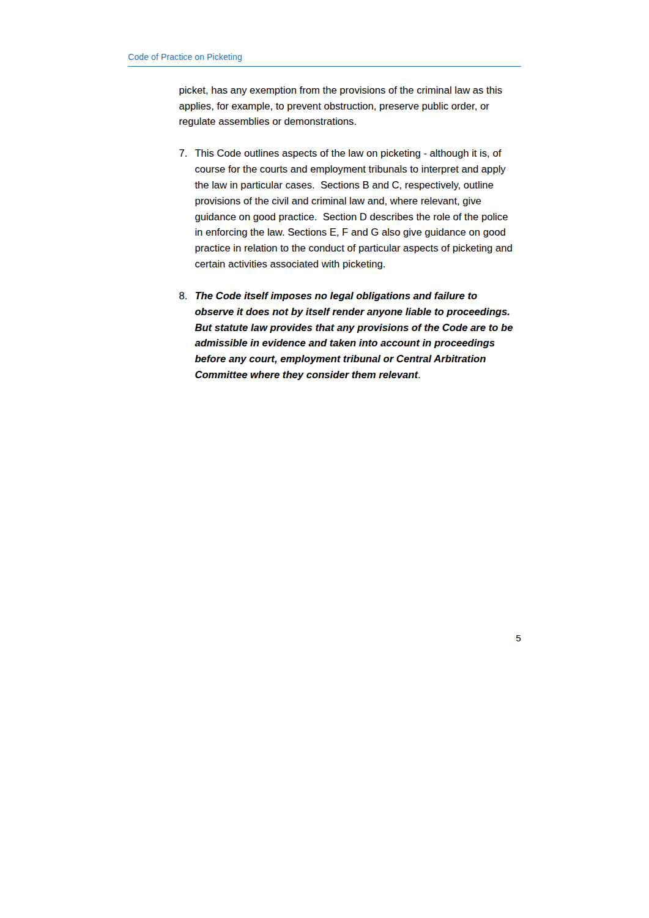Code of Practice on Picketing
picket, has any exemption from the provisions of the criminal law as this applies, for example, to prevent obstruction, preserve public order, or regulate assemblies or demonstrations.
7. This Code outlines aspects of the law on picketing - although it is, of course for the courts and employment tribunals to interpret and apply the law in particular cases. Sections B and C, respectively, outline provisions of the civil and criminal law and, where relevant, give guidance on good practice. Section D describes the role of the police in enforcing the law. Sections E, F and G also give guidance on good practice in relation to the conduct of particular aspects of picketing and certain activities associated with picketing.
8. The Code itself imposes no legal obligations and failure to observe it does not by itself render anyone liable to proceedings. But statute law provides that any provisions of the Code are to be admissible in evidence and taken into account in proceedings before any court, employment tribunal or Central Arbitration Committee where they consider them relevant.
5